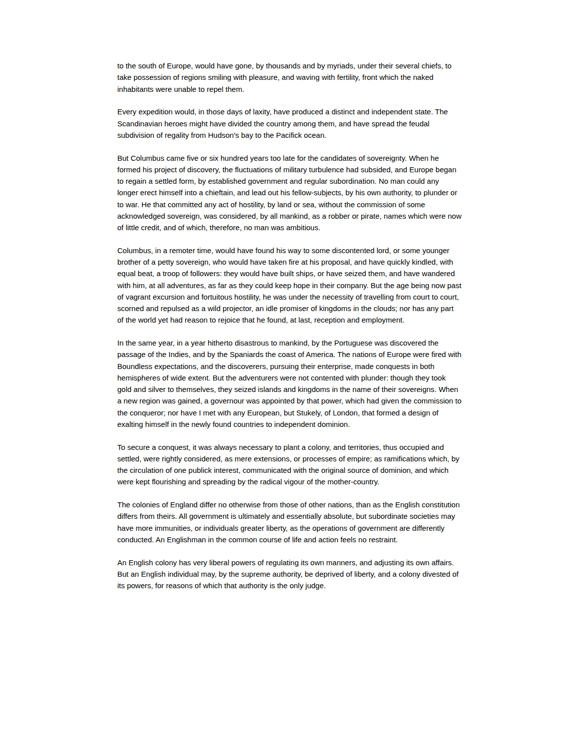to the south of Europe, would have gone, by thousands and by myriads, under their several chiefs, to take possession of regions smiling with pleasure, and waving with fertility, front which the naked inhabitants were unable to repel them.
Every expedition would, in those days of laxity, have produced a distinct and independent state. The Scandinavian heroes might have divided the country among them, and have spread the feudal subdivision of regality from Hudson's bay to the Pacifick ocean.
But Columbus came five or six hundred years too late for the candidates of sovereignty. When he formed his project of discovery, the fluctuations of military turbulence had subsided, and Europe began to regain a settled form, by established government and regular subordination. No man could any longer erect himself into a chieftain, and lead out his fellow-subjects, by his own authority, to plunder or to war. He that committed any act of hostility, by land or sea, without the commission of some acknowledged sovereign, was considered, by all mankind, as a robber or pirate, names which were now of little credit, and of which, therefore, no man was ambitious.
Columbus, in a remoter time, would have found his way to some discontented lord, or some younger brother of a petty sovereign, who would have taken fire at his proposal, and have quickly kindled, with equal beat, a troop of followers: they would have built ships, or have seized them, and have wandered with him, at all adventures, as far as they could keep hope in their company. But the age being now past of vagrant excursion and fortuitous hostility, he was under the necessity of travelling from court to court, scorned and repulsed as a wild projector, an idle promiser of kingdoms in the clouds; nor has any part of the world yet had reason to rejoice that he found, at last, reception and employment.
In the same year, in a year hitherto disastrous to mankind, by the Portuguese was discovered the passage of the Indies, and by the Spaniards the coast of America. The nations of Europe were fired with Boundless expectations, and the discoverers, pursuing their enterprise, made conquests in both hemispheres of wide extent. But the adventurers were not contented with plunder: though they took gold and silver to themselves, they seized islands and kingdoms in the name of their sovereigns. When a new region was gained, a governour was appointed by that power, which had given the commission to the conqueror; nor have I met with any European, but Stukely, of London, that formed a design of exalting himself in the newly found countries to independent dominion.
To secure a conquest, it was always necessary to plant a colony, and territories, thus occupied and settled, were rightly considered, as mere extensions, or processes of empire; as ramifications which, by the circulation of one publick interest, communicated with the original source of dominion, and which were kept flourishing and spreading by the radical vigour of the mother-country.
The colonies of England differ no otherwise from those of other nations, than as the English constitution differs from theirs. All government is ultimately and essentially absolute, but subordinate societies may have more immunities, or individuals greater liberty, as the operations of government are differently conducted. An Englishman in the common course of life and action feels no restraint.
An English colony has very liberal powers of regulating its own manners, and adjusting its own affairs. But an English individual may, by the supreme authority, be deprived of liberty, and a colony divested of its powers, for reasons of which that authority is the only judge.